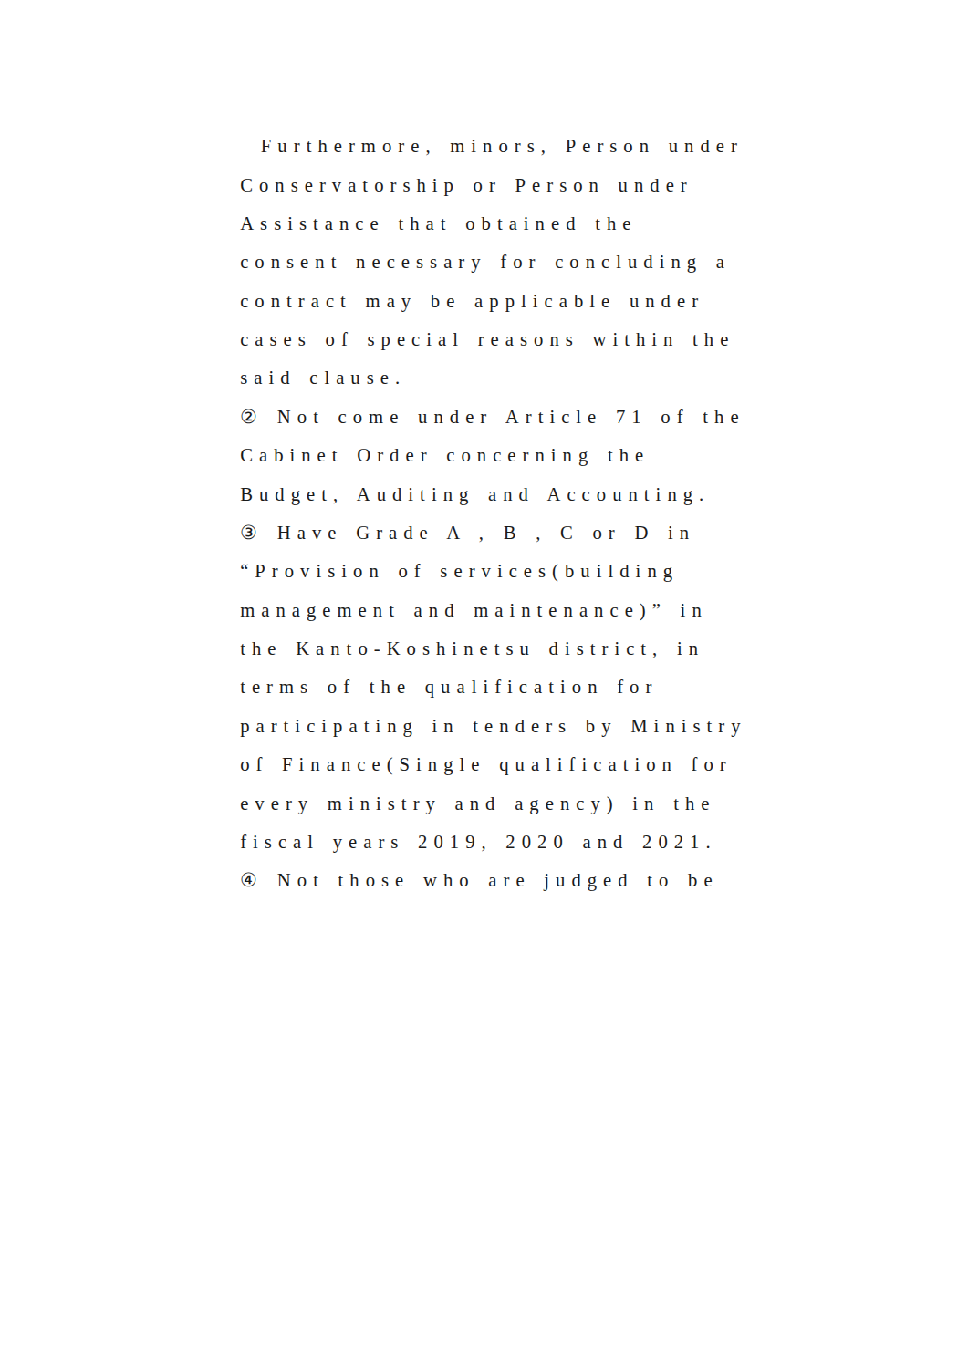Furthermore, minors, Person under Conservatorship or Person under Assistance that obtained the consent necessary for concluding a contract may be applicable under cases of special reasons within the said clause.
② Not come under Article 71 of the Cabinet Order concerning the Budget, Auditing and Accounting.
③ Have Grade A , B , C or D in “Provision of services(building management and maintenance)” in the Kanto-Koshinetsu district, in terms of the qualification for participating in tenders by Ministry of Finance(Single qualification for every ministry and agency) in the fiscal years 2019, 2020 and 2021.
④ Not those who are judged to be